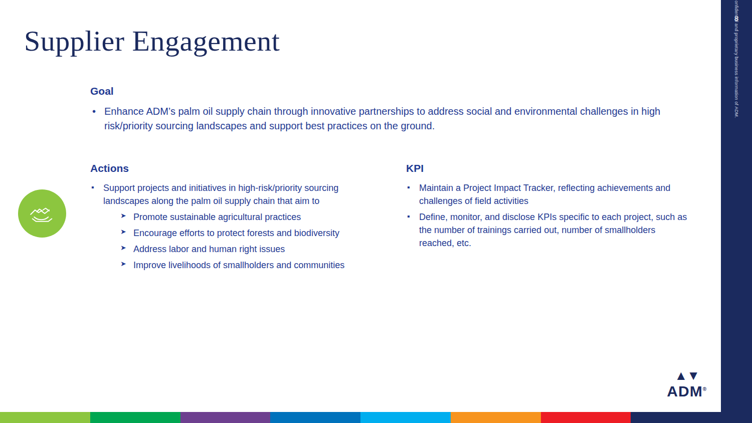8
Confidential and proprietary business information of ADM.
Supplier Engagement
Goal
Enhance ADM’s palm oil supply chain through innovative partnerships to address social and environmental challenges in high risk/priority sourcing landscapes and support best practices on the ground.
Actions
Support projects and initiatives in high-risk/priority sourcing landscapes along the palm oil supply chain that aim to
Promote sustainable agricultural practices
Encourage efforts to protect forests and biodiversity
Address labor and human right issues
Improve livelihoods of smallholders and communities
KPI
Maintain a Project Impact Tracker, reflecting achievements and challenges of field activities
Define, monitor, and disclose KPIs specific to each project, such as the number of trainings carried out, number of smallholders reached, etc.
▲▼
ADM®